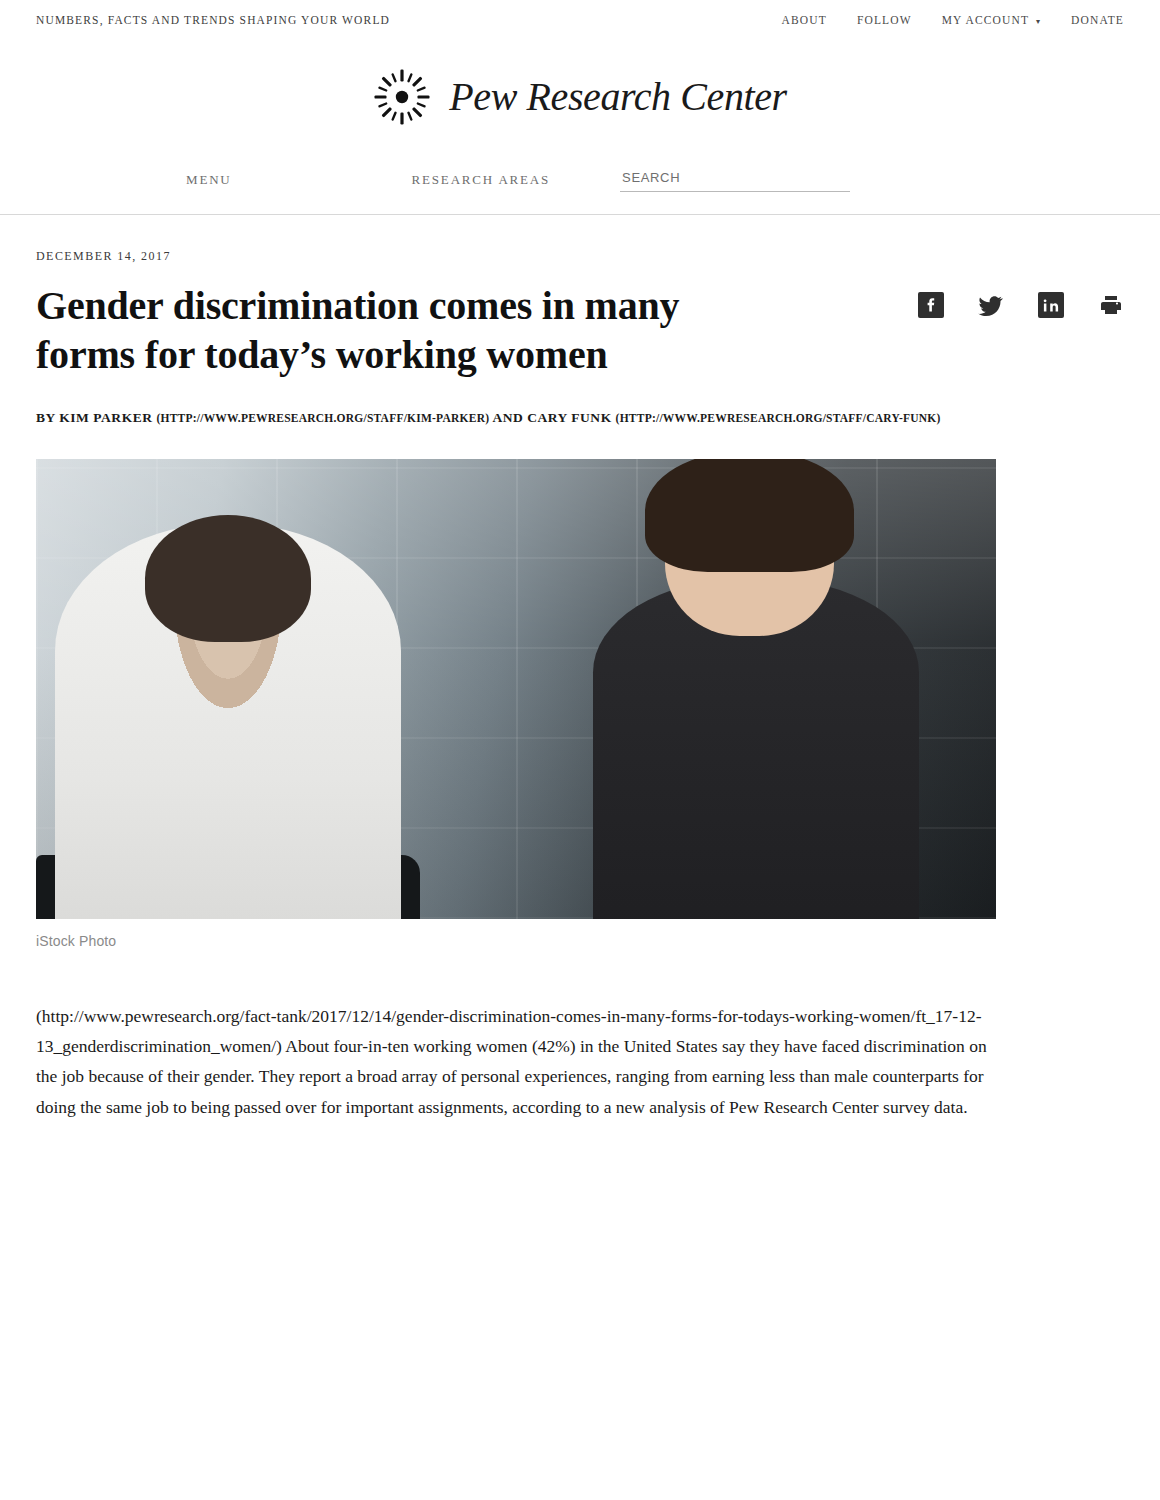Numbers, Facts and Trends Shaping Your World
About Follow My Account ▾ Donate
Pew Research Center
Menu Research Areas
Search
December 14, 2017
Gender discrimination comes in many forms for today’s working women
By Kim Parker (http://www.pewresearch.org/staff/kim-parker) and Cary Funk (http://www.pewresearch.org/staff/cary-funk)
iStock Photo
(http://www.pewresearch.org/fact-tank/2017/12/14/gender-discrimination-comes-in-many-forms-for-todays-working-women/ft_17-12-13_genderdiscrimination_women/) About four-in-ten working women (42%) in the United States say they have faced discrimination on the job because of their gender. They report a broad array of personal experiences, ranging from earning less than male counterparts for doing the same job to being passed over for important assignments, according to a new analysis of Pew Research Center survey data.